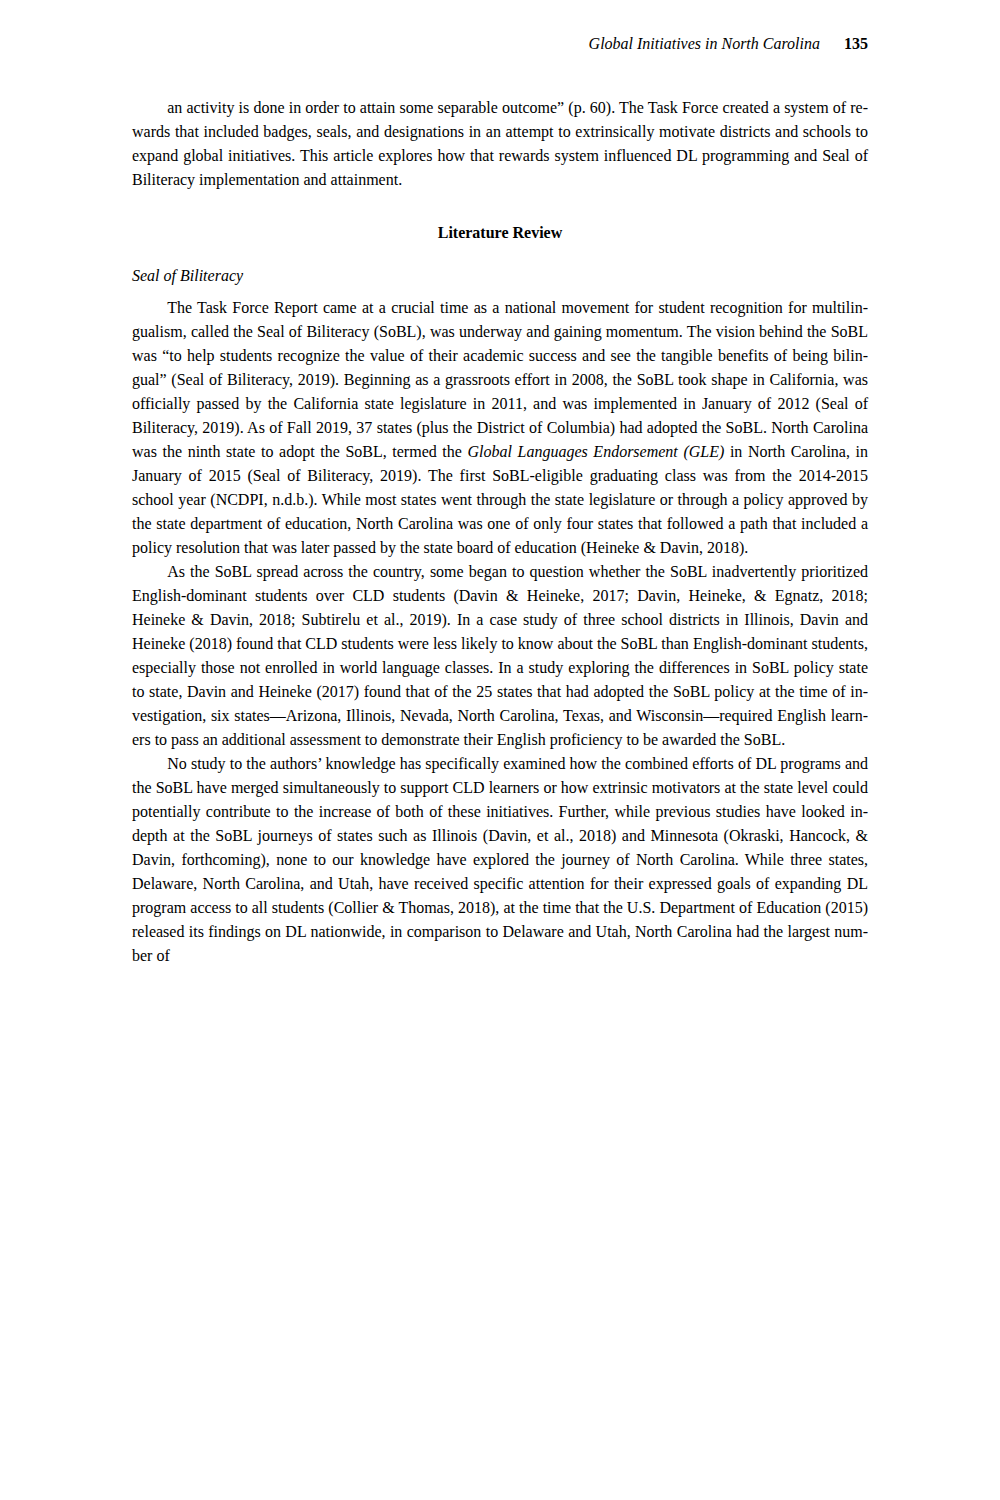Global Initiatives in North Carolina 135
an activity is done in order to attain some separable outcome” (p. 60). The Task Force created a system of rewards that included badges, seals, and designations in an attempt to extrinsically motivate districts and schools to expand global initiatives. This article explores how that rewards system influenced DL programming and Seal of Biliteracy implementation and attainment.
Literature Review
Seal of Biliteracy
The Task Force Report came at a crucial time as a national movement for student recognition for multilingualism, called the Seal of Biliteracy (SoBL), was underway and gaining momentum. The vision behind the SoBL was “to help students recognize the value of their academic success and see the tangible benefits of being bilingual” (Seal of Biliteracy, 2019). Beginning as a grassroots effort in 2008, the SoBL took shape in California, was officially passed by the California state legislature in 2011, and was implemented in January of 2012 (Seal of Biliteracy, 2019). As of Fall 2019, 37 states (plus the District of Columbia) had adopted the SoBL. North Carolina was the ninth state to adopt the SoBL, termed the Global Languages Endorsement (GLE) in North Carolina, in January of 2015 (Seal of Biliteracy, 2019). The first SoBL-eligible graduating class was from the 2014-2015 school year (NCDPI, n.d.b.). While most states went through the state legislature or through a policy approved by the state department of education, North Carolina was one of only four states that followed a path that included a policy resolution that was later passed by the state board of education (Heineke & Davin, 2018).
As the SoBL spread across the country, some began to question whether the SoBL inadvertently prioritized English-dominant students over CLD students (Davin & Heineke, 2017; Davin, Heineke, & Egnatz, 2018; Heineke & Davin, 2018; Subtirelu et al., 2019). In a case study of three school districts in Illinois, Davin and Heineke (2018) found that CLD students were less likely to know about the SoBL than English-dominant students, especially those not enrolled in world language classes. In a study exploring the differences in SoBL policy state to state, Davin and Heineke (2017) found that of the 25 states that had adopted the SoBL policy at the time of investigation, six states—Arizona, Illinois, Nevada, North Carolina, Texas, and Wisconsin—required English learners to pass an additional assessment to demonstrate their English proficiency to be awarded the SoBL.
No study to the authors’ knowledge has specifically examined how the combined efforts of DL programs and the SoBL have merged simultaneously to support CLD learners or how extrinsic motivators at the state level could potentially contribute to the increase of both of these initiatives. Further, while previous studies have looked in-depth at the SoBL journeys of states such as Illinois (Davin, et al., 2018) and Minnesota (Okraski, Hancock, & Davin, forthcoming), none to our knowledge have explored the journey of North Carolina. While three states, Delaware, North Carolina, and Utah, have received specific attention for their expressed goals of expanding DL program access to all students (Collier & Thomas, 2018), at the time that the U.S. Department of Education (2015) released its findings on DL nationwide, in comparison to Delaware and Utah, North Carolina had the largest number of